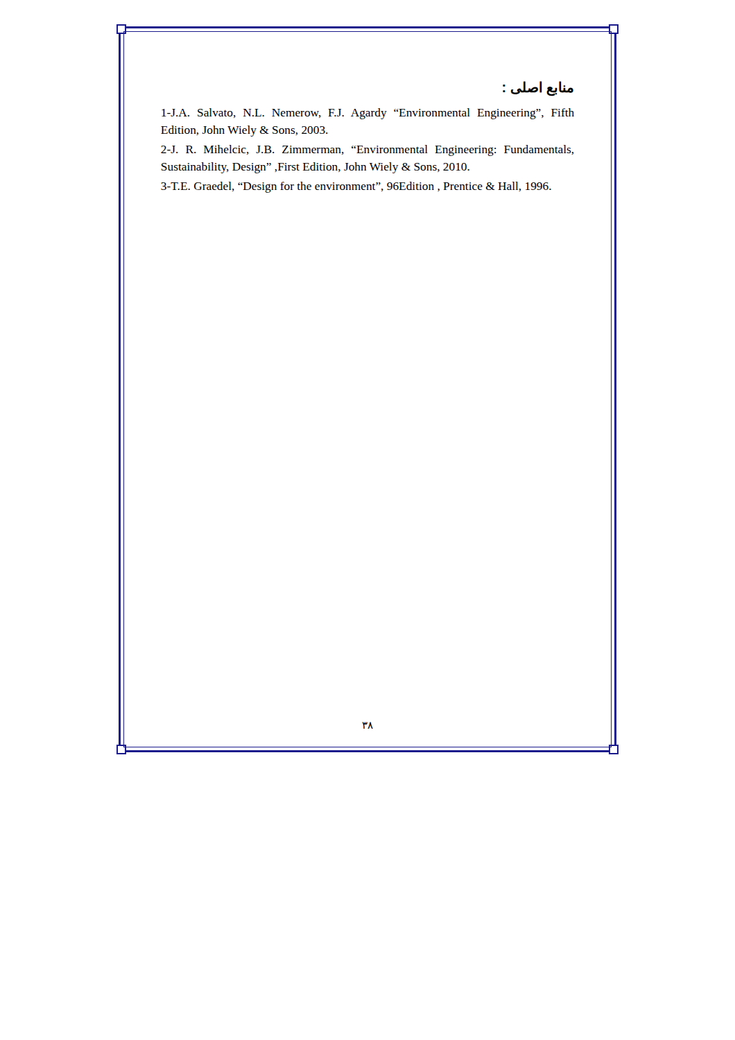منابع اصلی :
1-J.A. Salvato, N.L. Nemerow, F.J. Agardy “Environmental Engineering”, Fifth Edition, John Wiely & Sons, 2003.
2-J. R. Mihelcic, J.B. Zimmerman, “Environmental Engineering: Fundamentals, Sustainability, Design” ,First Edition, John Wiely & Sons, 2010.
3-T.E. Graedel, “Design for the environment”, 96Edition , Prentice & Hall, 1996.
۳۸